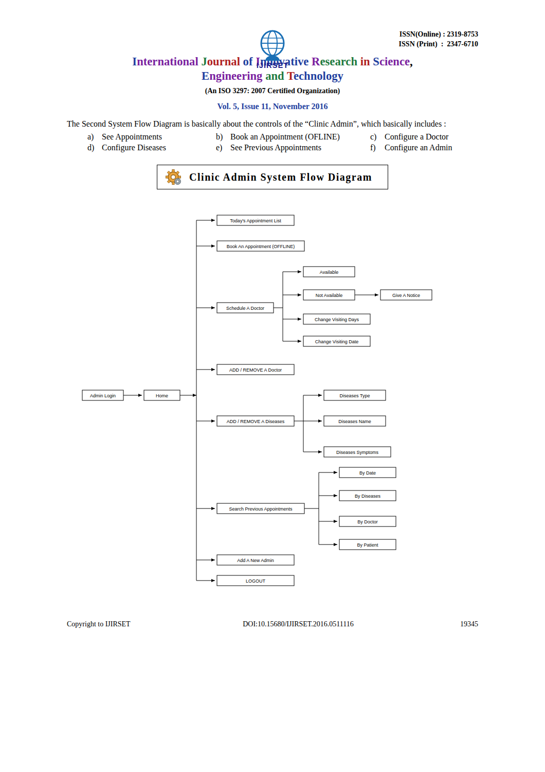IJIRSET
ISSN(Online) : 2319-8753
ISSN (Print) : 2347-6710
International Journal of Innovative Research in Science,
Engineering and Technology
(An ISO 3297: 2007 Certified Organization)
Vol. 5, Issue 11, November 2016
The Second System Flow Diagram is basically about the controls of the “Clinic Admin”, which basically includes :
a) See Appointments
b) Book an Appointment (OFLINE)
c) Configure a Doctor
d) Configure Diseases
e) See Previous Appointments
f) Configure an Admin
Clinic Admin System Flow Diagram
Admin Login Home Today's Appointment List Book An Appointment (OFFLINE) Schedule A Doctor Available Not Available Give A Notice Change Visiting Days Change Visiting Date ADD / REMOVE A Doctor ADD / REMOVE A Diseases Diseases Type Diseases Name Diseases Symptoms Search Previous Appointments By Date By Diseases By Doctor By Patient Add A New Admin LOGOUT
Copyright to IJIRSET
DOI:10.15680/IJIRSET.2016.0511116
19345